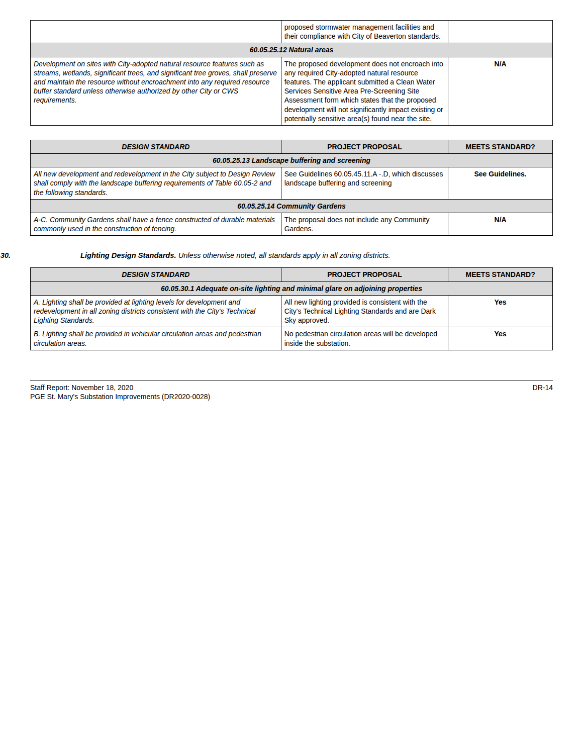| | proposed stormwater management facilities and their compliance with City of Beaverton standards. | |
| 60.05.25.12 Natural areas |
| Development on sites with City-adopted natural resource features such as streams, wetlands, significant trees, and significant tree groves, shall preserve and maintain the resource without encroachment into any required resource buffer standard unless otherwise authorized by other City or CWS requirements. | The proposed development does not encroach into any required City-adopted natural resource features. The applicant submitted a Clean Water Services Sensitive Area Pre-Screening Site Assessment form which states that the proposed development will not significantly impact existing or potentially sensitive area(s) found near the site. | N/A |
| DESIGN STANDARD | PROJECT PROPOSAL | MEETS STANDARD? |
| --- | --- | --- |
| 60.05.25.13 Landscape buffering and screening |
| All new development and redevelopment in the City subject to Design Review shall comply with the landscape buffering requirements of Table 60.05-2 and the following standards. | See Guidelines 60.05.45.11.A -.D, which discusses landscape buffering and screening | See Guidelines. |
| 60.05.25.14 Community Gardens |
| A-C. Community Gardens shall have a fence constructed of durable materials commonly used in the construction of fencing. | The proposal does not include any Community Gardens. | N/A |
60.05.30. Lighting Design Standards. Unless otherwise noted, all standards apply in all zoning districts.
| DESIGN STANDARD | PROJECT PROPOSAL | MEETS STANDARD? |
| --- | --- | --- |
| 60.05.30.1 Adequate on-site lighting and minimal glare on adjoining properties |
| A. Lighting shall be provided at lighting levels for development and redevelopment in all zoning districts consistent with the City's Technical Lighting Standards. | All new lighting provided is consistent with the City's Technical Lighting Standards and are Dark Sky approved. | Yes |
| B. Lighting shall be provided in vehicular circulation areas and pedestrian circulation areas. | No pedestrian circulation areas will be developed inside the substation. | Yes |
Staff Report: November 18, 2020
PGE St. Mary's Substation Improvements (DR2020-0028)
DR-14